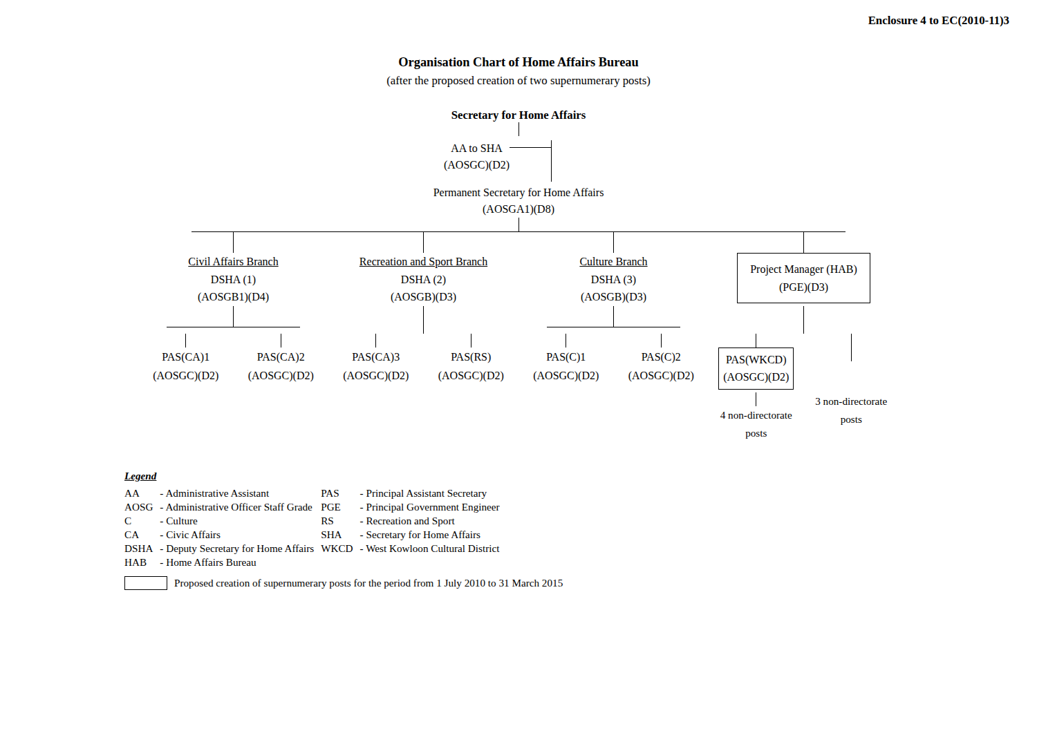Enclosure 4 to EC(2010-11)3
Organisation Chart of Home Affairs Bureau
(after the proposed creation of two supernumerary posts)
Secretary for Home Affairs
AA to SHA
(AOSGC)(D2)
Permanent Secretary for Home Affairs
(AOSGA1)(D8)
Civil Affairs Branch
DSHA (1)
(AOSGB1)(D4)
Recreation and Sport Branch
DSHA (2)
(AOSGB)(D3)
Culture Branch
DSHA (3)
(AOSGB)(D3)
Project Manager (HAB)
(PGE)(D3)
PAS(CA)1
(AOSGC)(D2)
PAS(CA)2
(AOSGC)(D2)
PAS(CA)3
(AOSGC)(D2)
PAS(RS)
(AOSGC)(D2)
PAS(C)1
(AOSGC)(D2)
PAS(C)2
(AOSGC)(D2)
PAS(WKCD)
(AOSGC)(D2)
4 non-directorate posts
3 non-directorate posts
Legend
| AA | - Administrative Assistant | PAS | - Principal Assistant Secretary |
| AOSG | - Administrative Officer Staff Grade | PGE | - Principal Government Engineer |
| C | - Culture | RS | - Recreation and Sport |
| CA | - Civic Affairs | SHA | - Secretary for Home Affairs |
| DSHA | - Deputy Secretary for Home Affairs | WKCD | - West Kowloon Cultural District |
| HAB | - Home Affairs Bureau | | |
Proposed creation of supernumerary posts for the period from 1 July 2010 to 31 March 2015